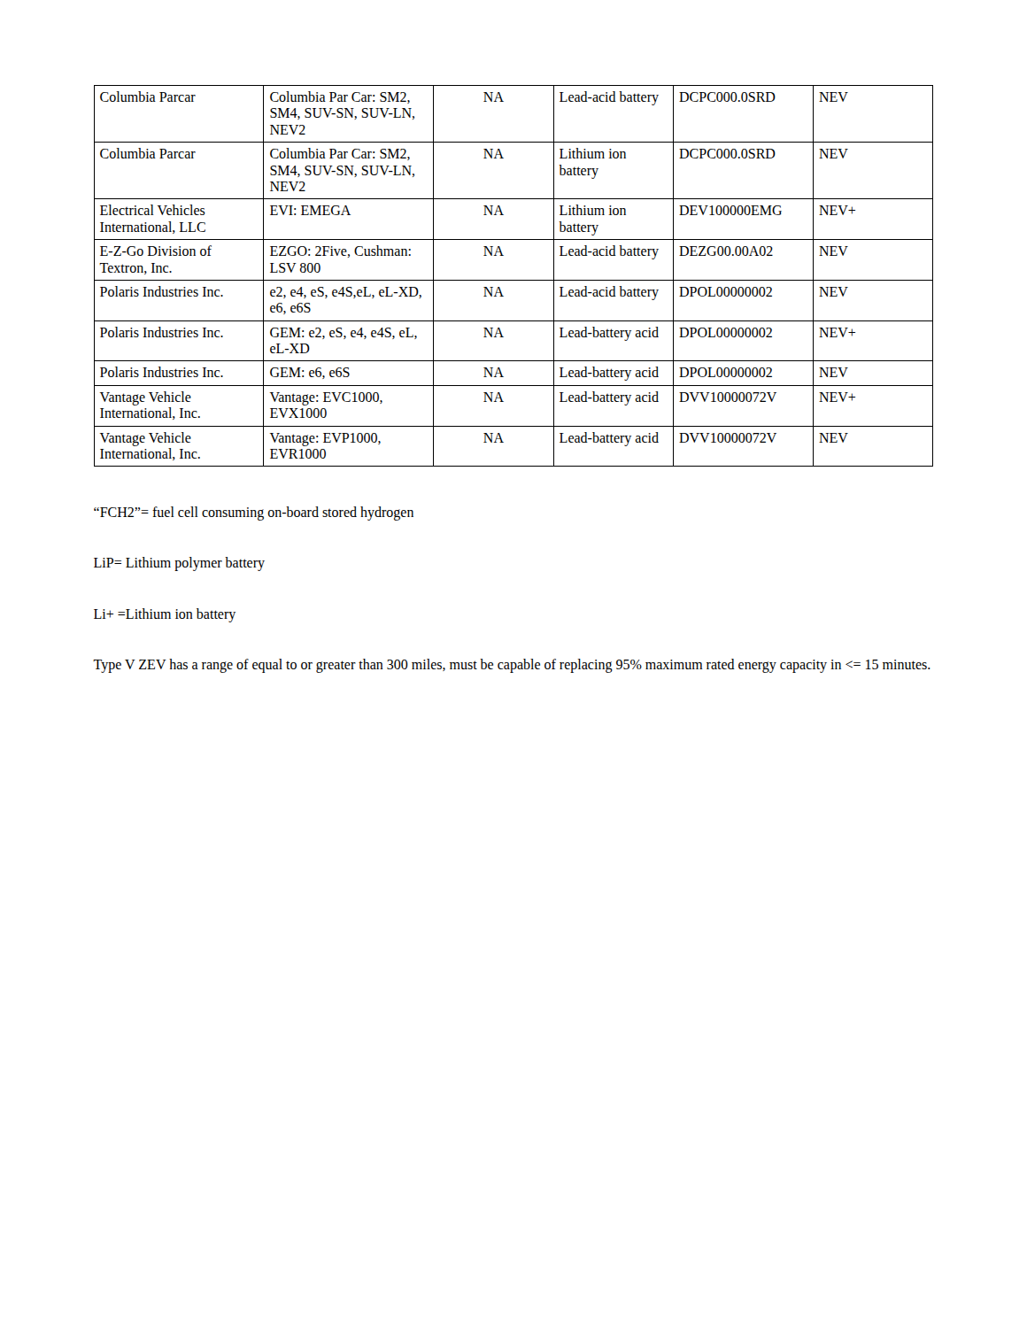| Columbia Parcar | Columbia Par Car: SM2, SM4, SUV-SN, SUV-LN, NEV2 | NA | Lead-acid battery | DCPC000.0SRD | NEV |
| Columbia Parcar | Columbia Par Car: SM2, SM4, SUV-SN, SUV-LN, NEV2 | NA | Lithium ion battery | DCPC000.0SRD | NEV |
| Electrical Vehicles International, LLC | EVI: EMEGA | NA | Lithium ion battery | DEV100000EMG | NEV+ |
| E-Z-Go Division of Textron, Inc. | EZGO: 2Five, Cushman: LSV 800 | NA | Lead-acid battery | DEZG00.00A02 | NEV |
| Polaris Industries Inc. | e2, e4, eS, e4S,eL, eL-XD, e6, e6S | NA | Lead-acid battery | DPOL00000002 | NEV |
| Polaris Industries Inc. | GEM: e2, eS, e4, e4S, eL, eL-XD | NA | Lead-battery acid | DPOL00000002 | NEV+ |
| Polaris Industries Inc. | GEM: e6, e6S | NA | Lead-battery acid | DPOL00000002 | NEV |
| Vantage Vehicle International, Inc. | Vantage: EVC1000, EVX1000 | NA | Lead-battery acid | DVV10000072V | NEV+ |
| Vantage Vehicle International, Inc. | Vantage: EVP1000, EVR1000 | NA | Lead-battery acid | DVV10000072V | NEV |
“FCH2”= fuel cell consuming on-board stored hydrogen
LiP= Lithium polymer battery
Li+ =Lithium ion battery
Type V ZEV has a range of equal to or greater than 300 miles, must be capable of replacing 95% maximum rated energy capacity in <= 15 minutes.